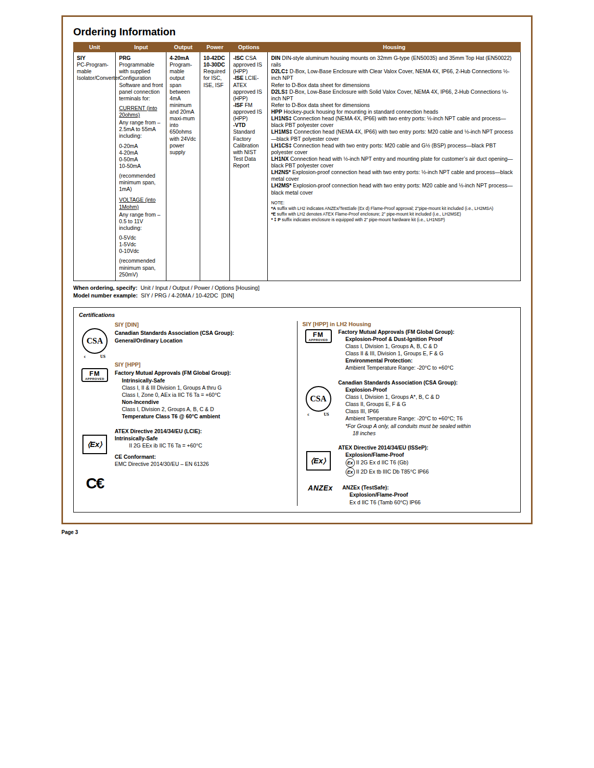Ordering Information
| Unit | Input | Output | Power | Options | Housing |
| --- | --- | --- | --- | --- | --- |
| SIY PC-Program-mable Isolator/Converter | PRG Programmable with supplied Configuration Software and front panel connection terminals for: CURRENT (into 20ohms) Any range from –2.5mA to 55mA including: 0-20mA 4-20mA 0-50mA 10-50mA (recommended minimum span, 1mA) VOLTAGE (into 1Mohm) Any range from –0.5 to 11V including: 0-5Vdc 1-5Vdc 0-10Vdc (recommended minimum span, 250mV) | 4-20mA Program-mable output span between 4mA minimum and 20mA maxi-mum into 650ohms with 24Vdc power supply | 10-42DC 10-30DC Required for ISC, ISE, ISF | -ISC CSA approved IS (HPP) -ISE LCIE-ATEX approved IS (HPP) -ISF FM approved IS (HPP) -VTD Standard Factory Calibration with NIST Test Data Report | DIN DIN-style aluminum housing mounts on 32mm G-type (EN50035) and 35mm Top Hat (EN50022) rails D2LC‡ D-Box, Low-Base Enclosure with Clear Valox Cover, NEMA 4X, IP66, 2-Hub Connections ½-inch NPT Refer to D-Box data sheet for dimensions D2LS‡ D-Box, Low-Base Enclosure with Solid Valox Cover, NEMA 4X, IP66, 2-Hub Connections ½-inch NPT Refer to D-Box data sheet for dimensions HPP Hockey-puck housing for mounting in standard connection heads LH1NS‡ Connection head (NEMA 4X, IP66) with two entry ports: ½-inch NPT cable and process—black PBT polyester cover LH1MS‡ Connection head (NEMA 4X, IP66) with two entry ports: M20 cable and ½-inch NPT process—black PBT polyester cover LH1CS‡ Connection head with two entry ports: M20 cable and G½ (BSP) process—black PBT polyester cover LH1NX Connection head with ½-inch NPT entry and mounting plate for customer’s air duct opening—black PBT polyester cover LH2NS* Explosion-proof connection head with two entry ports: ½-inch NPT cable and process—black metal cover LH2MS* Explosion-proof connection head with two entry ports: M20 cable and ½-inch NPT process—black metal cover NOTE: *A suffix with LH2 indicates ANZEx/TestSafe (Ex d) Flame-Proof approval; 2”pipe-mount kit included (i.e., LH2MSA) *E suffix with LH2 denotes ATEX Flame-Proof enclosure; 2” pipe-mount kit included (i.e., LH2MSE) * ‡ P suffix indicates enclosure is equipped with 2” pipe-mount hardware kit (i.e., LH1NSP) |
When ordering, specify: Unit / Input / Output / Power / Options [Housing]
Model number example: SIY / PRG / 4-20MA / 10-42DC [DIN]
Certifications
CSAcUS
SIY [DIN]
Canadian Standards Association (CSA Group):
General/Ordinary Location
FM
APPROVED
SIY [HPP]
Factory Mutual Approvals (FM Global Group):
Intrinsically-Safe
Class I, II & III Division 1, Groups A thru G
Class I, Zone 0, AEx ia IIC T6 Ta = +60°C
Non-Incendive
Class I, Division 2, Groups A, B, C & D
Temperature Class T6 @ 60°C ambient
〈Ex〉
ATEX Directive 2014/34/EU (LCIE):
Intrinsically-Safe
II 2G EEx ib IIC T6 Ta = +60°C
CE Conformant:
EMC Directive 2014/30/EU – EN 61326
C€
SIY [HPP] in LH2 Housing
FM
APPROVED
Factory Mutual Approvals (FM Global Group):
Explosion-Proof & Dust-Ignition Proof
Class I, Division 1, Groups A, B, C & D
Class II & III, Division 1, Groups E, F & G
Environmental Protection:
Ambient Temperature Range: -20°C to +60°C
CSAcUS
Canadian Standards Association (CSA Group):
Explosion-Proof
Class I, Division 1, Groups A*, B, C & D
Class II, Groups E, F & G
Class III, IP66
Ambient Temperature Range: -20°C to +60°C; T6
*For Group A only, all conduits must be sealed within
18 inches
〈Ex〉
ATEX Directive 2014/34/EU (ISSeP):
Explosion/Flame-Proof
Ex II 2G Ex d IIC T6 (Gb)
Ex II 2D Ex tb IIIC Db T85°C IP66
ANZEx
ANZEx (TestSafe):
Explosion/Flame-Proof
Ex d IIC T6 (Tamb 60°C) IP66
Page 3